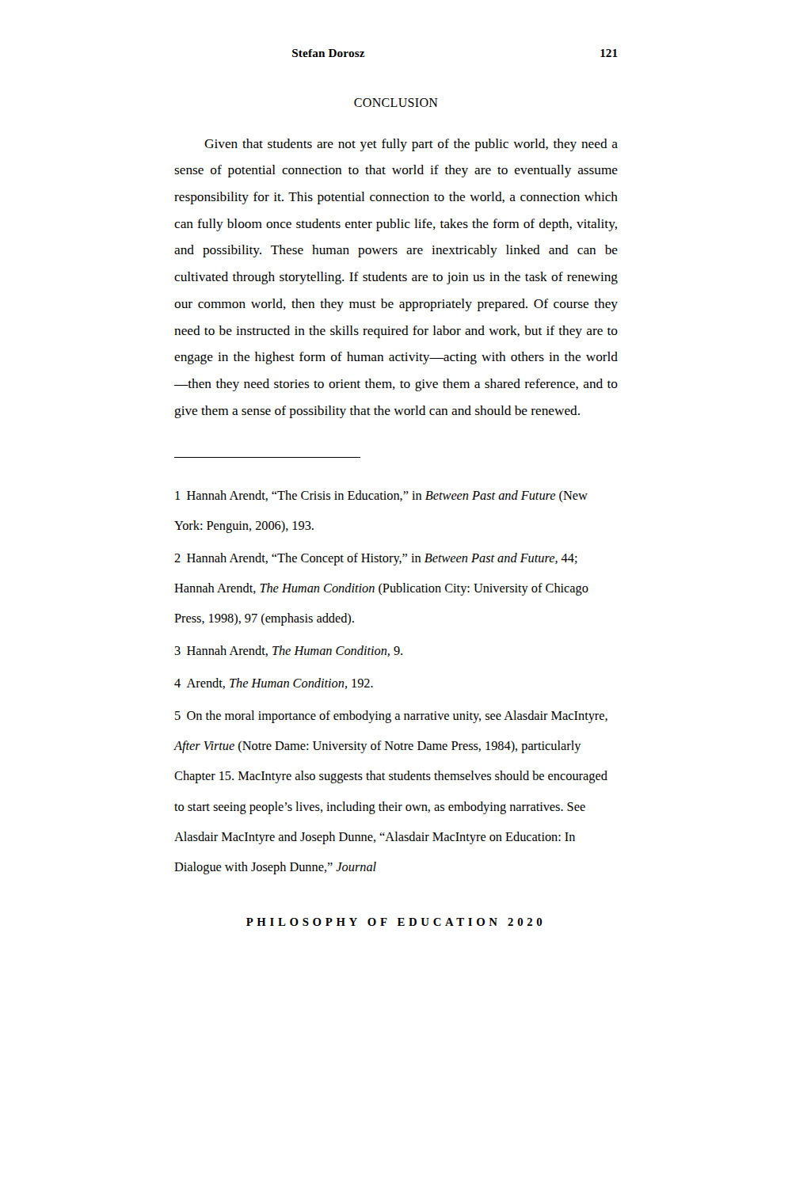Stefan Dorosz 121
Conclusion
Given that students are not yet fully part of the public world, they need a sense of potential connection to that world if they are to eventually assume responsibility for it. This potential connection to the world, a connection which can fully bloom once students enter public life, takes the form of depth, vitality, and possibility. These human powers are inextricably linked and can be cultivated through storytelling. If students are to join us in the task of renewing our common world, then they must be appropriately prepared. Of course they need to be instructed in the skills required for labor and work, but if they are to engage in the highest form of human activity—acting with others in the world —then they need stories to orient them, to give them a shared reference, and to give them a sense of possibility that the world can and should be renewed.
1 Hannah Arendt, “The Crisis in Education,” in Between Past and Future (New York: Penguin, 2006), 193.
2 Hannah Arendt, “The Concept of History,” in Between Past and Future, 44; Hannah Arendt, The Human Condition (Publication City: University of Chicago Press, 1998), 97 (emphasis added).
3 Hannah Arendt, The Human Condition, 9.
4 Arendt, The Human Condition, 192.
5 On the moral importance of embodying a narrative unity, see Alasdair MacIntyre, After Virtue (Notre Dame: University of Notre Dame Press, 1984), particularly Chapter 15. MacIntyre also suggests that students themselves should be encouraged to start seeing people’s lives, including their own, as embodying narratives. See Alasdair MacIntyre and Joseph Dunne, “Alasdair MacIntyre on Education: In Dialogue with Joseph Dunne,” Journal
PHILOSOPHY OF EDUCATION 2020